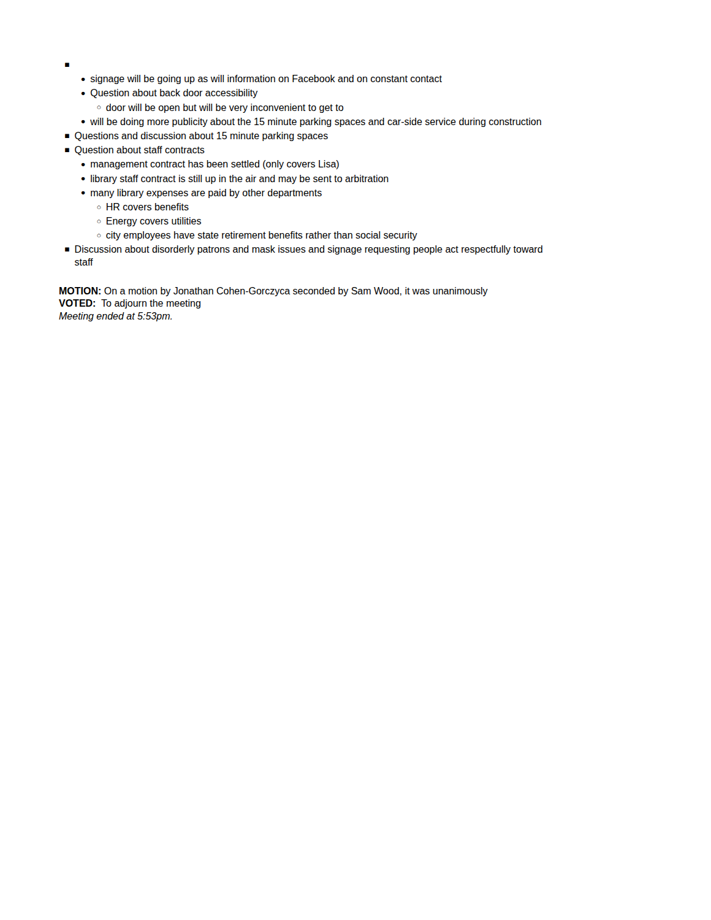signage will be going up as will information on Facebook and on constant contact
Question about back door accessibility
door will be open but will be very inconvenient to get to
will be doing more publicity about the 15 minute parking spaces and car-side service during construction
Questions and discussion about 15 minute parking spaces
Question about staff contracts
management contract has been settled (only covers Lisa)
library staff contract is still up in the air and may be sent to arbitration
many library expenses are paid by other departments
HR covers benefits
Energy covers utilities
city employees have state retirement benefits rather than social security
Discussion about disorderly patrons and mask issues and signage requesting people act respectfully toward staff
MOTION: On a motion by Jonathan Cohen-Gorczyca seconded by Sam Wood, it was unanimously
VOTED: To adjourn the meeting
Meeting ended at 5:53pm.